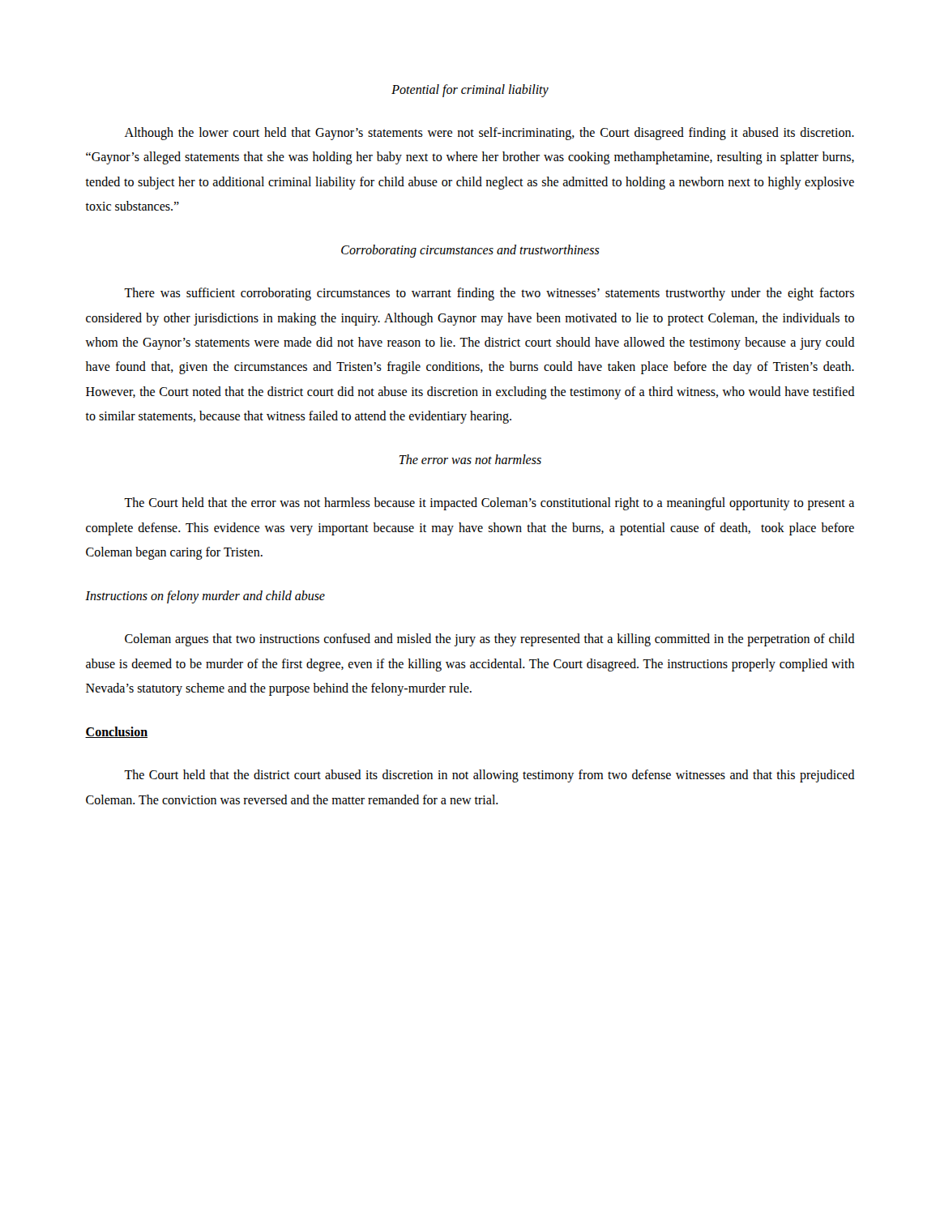Potential for criminal liability
Although the lower court held that Gaynor’s statements were not self-incriminating, the Court disagreed finding it abused its discretion. “Gaynor’s alleged statements that she was holding her baby next to where her brother was cooking methamphetamine, resulting in splatter burns, tended to subject her to additional criminal liability for child abuse or child neglect as she admitted to holding a newborn next to highly explosive toxic substances.”
Corroborating circumstances and trustworthiness
There was sufficient corroborating circumstances to warrant finding the two witnesses’ statements trustworthy under the eight factors considered by other jurisdictions in making the inquiry. Although Gaynor may have been motivated to lie to protect Coleman, the individuals to whom the Gaynor’s statements were made did not have reason to lie. The district court should have allowed the testimony because a jury could have found that, given the circumstances and Tristen’s fragile conditions, the burns could have taken place before the day of Tristen’s death. However, the Court noted that the district court did not abuse its discretion in excluding the testimony of a third witness, who would have testified to similar statements, because that witness failed to attend the evidentiary hearing.
The error was not harmless
The Court held that the error was not harmless because it impacted Coleman’s constitutional right to a meaningful opportunity to present a complete defense. This evidence was very important because it may have shown that the burns, a potential cause of death, took place before Coleman began caring for Tristen.
Instructions on felony murder and child abuse
Coleman argues that two instructions confused and misled the jury as they represented that a killing committed in the perpetration of child abuse is deemed to be murder of the first degree, even if the killing was accidental. The Court disagreed. The instructions properly complied with Nevada’s statutory scheme and the purpose behind the felony-murder rule.
Conclusion
The Court held that the district court abused its discretion in not allowing testimony from two defense witnesses and that this prejudiced Coleman. The conviction was reversed and the matter remanded for a new trial.